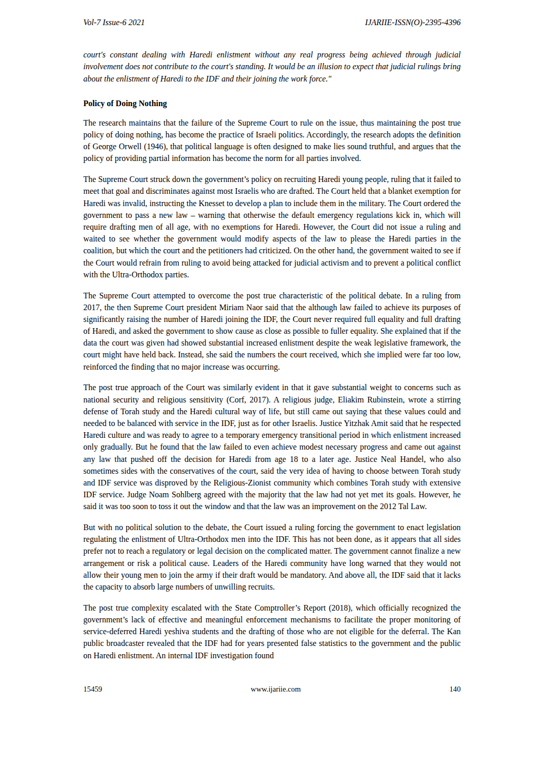Vol-7 Issue-6 2021 IJARIIE-ISSN(O)-2395-4396
court's constant dealing with Haredi enlistment without any real progress being achieved through judicial involvement does not contribute to the court's standing. It would be an illusion to expect that judicial rulings bring about the enlistment of Haredi to the IDF and their joining the work force."
Policy of Doing Nothing
The research maintains that the failure of the Supreme Court to rule on the issue, thus maintaining the post true policy of doing nothing, has become the practice of Israeli politics. Accordingly, the research adopts the definition of George Orwell (1946), that political language is often designed to make lies sound truthful, and argues that the policy of providing partial information has become the norm for all parties involved.
The Supreme Court struck down the government’s policy on recruiting Haredi young people, ruling that it failed to meet that goal and discriminates against most Israelis who are drafted. The Court held that a blanket exemption for Haredi was invalid, instructing the Knesset to develop a plan to include them in the military. The Court ordered the government to pass a new law – warning that otherwise the default emergency regulations kick in, which will require drafting men of all age, with no exemptions for Haredi. However, the Court did not issue a ruling and waited to see whether the government would modify aspects of the law to please the Haredi parties in the coalition, but which the court and the petitioners had criticized. On the other hand, the government waited to see if the Court would refrain from ruling to avoid being attacked for judicial activism and to prevent a political conflict with the Ultra-Orthodox parties.
The Supreme Court attempted to overcome the post true characteristic of the political debate. In a ruling from 2017, the then Supreme Court president Miriam Naor said that the although law failed to achieve its purposes of significantly raising the number of Haredi joining the IDF, the Court never required full equality and full drafting of Haredi, and asked the government to show cause as close as possible to fuller equality. She explained that if the data the court was given had showed substantial increased enlistment despite the weak legislative framework, the court might have held back. Instead, she said the numbers the court received, which she implied were far too low, reinforced the finding that no major increase was occurring.
The post true approach of the Court was similarly evident in that it gave substantial weight to concerns such as national security and religious sensitivity (Corf, 2017). A religious judge, Eliakim Rubinstein, wrote a stirring defense of Torah study and the Haredi cultural way of life, but still came out saying that these values could and needed to be balanced with service in the IDF, just as for other Israelis. Justice Yitzhak Amit said that he respected Haredi culture and was ready to agree to a temporary emergency transitional period in which enlistment increased only gradually. But he found that the law failed to even achieve modest necessary progress and came out against any law that pushed off the decision for Haredi from age 18 to a later age. Justice Neal Handel, who also sometimes sides with the conservatives of the court, said the very idea of having to choose between Torah study and IDF service was disproved by the Religious-Zionist community which combines Torah study with extensive IDF service. Judge Noam Sohlberg agreed with the majority that the law had not yet met its goals. However, he said it was too soon to toss it out the window and that the law was an improvement on the 2012 Tal Law.
But with no political solution to the debate, the Court issued a ruling forcing the government to enact legislation regulating the enlistment of Ultra-Orthodox men into the IDF. This has not been done, as it appears that all sides prefer not to reach a regulatory or legal decision on the complicated matter. The government cannot finalize a new arrangement or risk a political cause. Leaders of the Haredi community have long warned that they would not allow their young men to join the army if their draft would be mandatory. And above all, the IDF said that it lacks the capacity to absorb large numbers of unwilling recruits.
The post true complexity escalated with the State Comptroller’s Report (2018), which officially recognized the government’s lack of effective and meaningful enforcement mechanisms to facilitate the proper monitoring of service-deferred Haredi yeshiva students and the drafting of those who are not eligible for the deferral. The Kan public broadcaster revealed that the IDF had for years presented false statistics to the government and the public on Haredi enlistment. An internal IDF investigation found
15459 www.ijariie.com 140